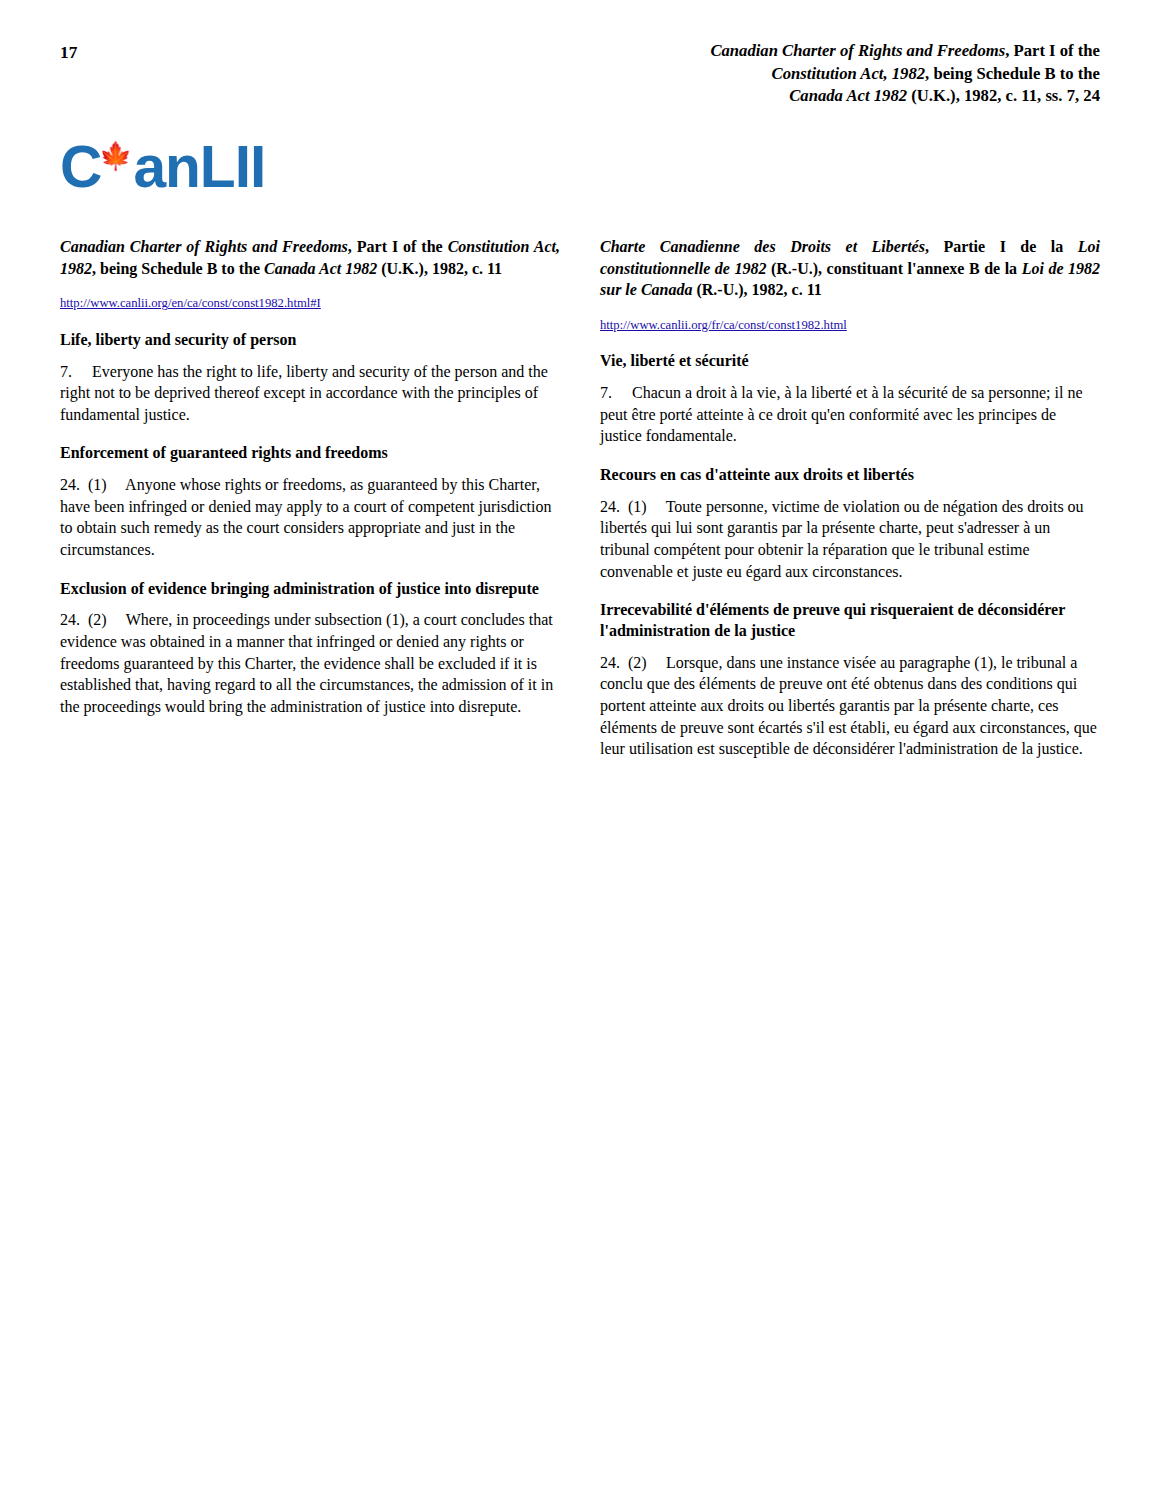17
Canadian Charter of Rights and Freedoms, Part I of the
Constitution Act, 1982, being Schedule B to the
Canada Act 1982 (U.K.), 1982, c. 11, ss. 7, 24
C🍁anLII
Canadian Charter of Rights and Freedoms, Part I of the Constitution Act, 1982, being Schedule B to the Canada Act 1982 (U.K.), 1982, c. 11
http://www.canlii.org/en/ca/const/const1982.html#I
Life, liberty and security of person
7. Everyone has the right to life, liberty and security of the person and the right not to be deprived thereof except in accordance with the principles of fundamental justice.
Enforcement of guaranteed rights and freedoms
24.(1) Anyone whose rights or freedoms, as guaranteed by this Charter, have been infringed or denied may apply to a court of competent jurisdiction to obtain such remedy as the court considers appropriate and just in the circumstances.
Exclusion of evidence bringing administration of justice into disrepute
24.(2) Where, in proceedings under subsection (1), a court concludes that evidence was obtained in a manner that infringed or denied any rights or freedoms guaranteed by this Charter, the evidence shall be excluded if it is established that, having regard to all the circumstances, the admission of it in the proceedings would bring the administration of justice into disrepute.
Charte Canadienne des Droits et Libertés, Partie I de la Loi constitutionnelle de 1982 (R.-U.), constituant l'annexe B de la Loi de 1982 sur le Canada (R.-U.), 1982, c. 11
http://www.canlii.org/fr/ca/const/const1982.html
Vie, liberté et sécurité
7. Chacun a droit à la vie, à la liberté et à la sécurité de sa personne; il ne peut être porté atteinte à ce droit qu'en conformité avec les principes de justice fondamentale.
Recours en cas d'atteinte aux droits et libertés
24.(1) Toute personne, victime de violation ou de négation des droits ou libertés qui lui sont garantis par la présente charte, peut s'adresser à un tribunal compétent pour obtenir la réparation que le tribunal estime convenable et juste eu égard aux circonstances.
Irrecevabilité d'éléments de preuve qui risqueraient de déconsidérer l'administration de la justice
24.(2) Lorsque, dans une instance visée au paragraphe (1), le tribunal a conclu que des éléments de preuve ont été obtenus dans des conditions qui portent atteinte aux droits ou libertés garantis par la présente charte, ces éléments de preuve sont écartés s'il est établi, eu égard aux circonstances, que leur utilisation est susceptible de déconsidérer l'administration de la justice.